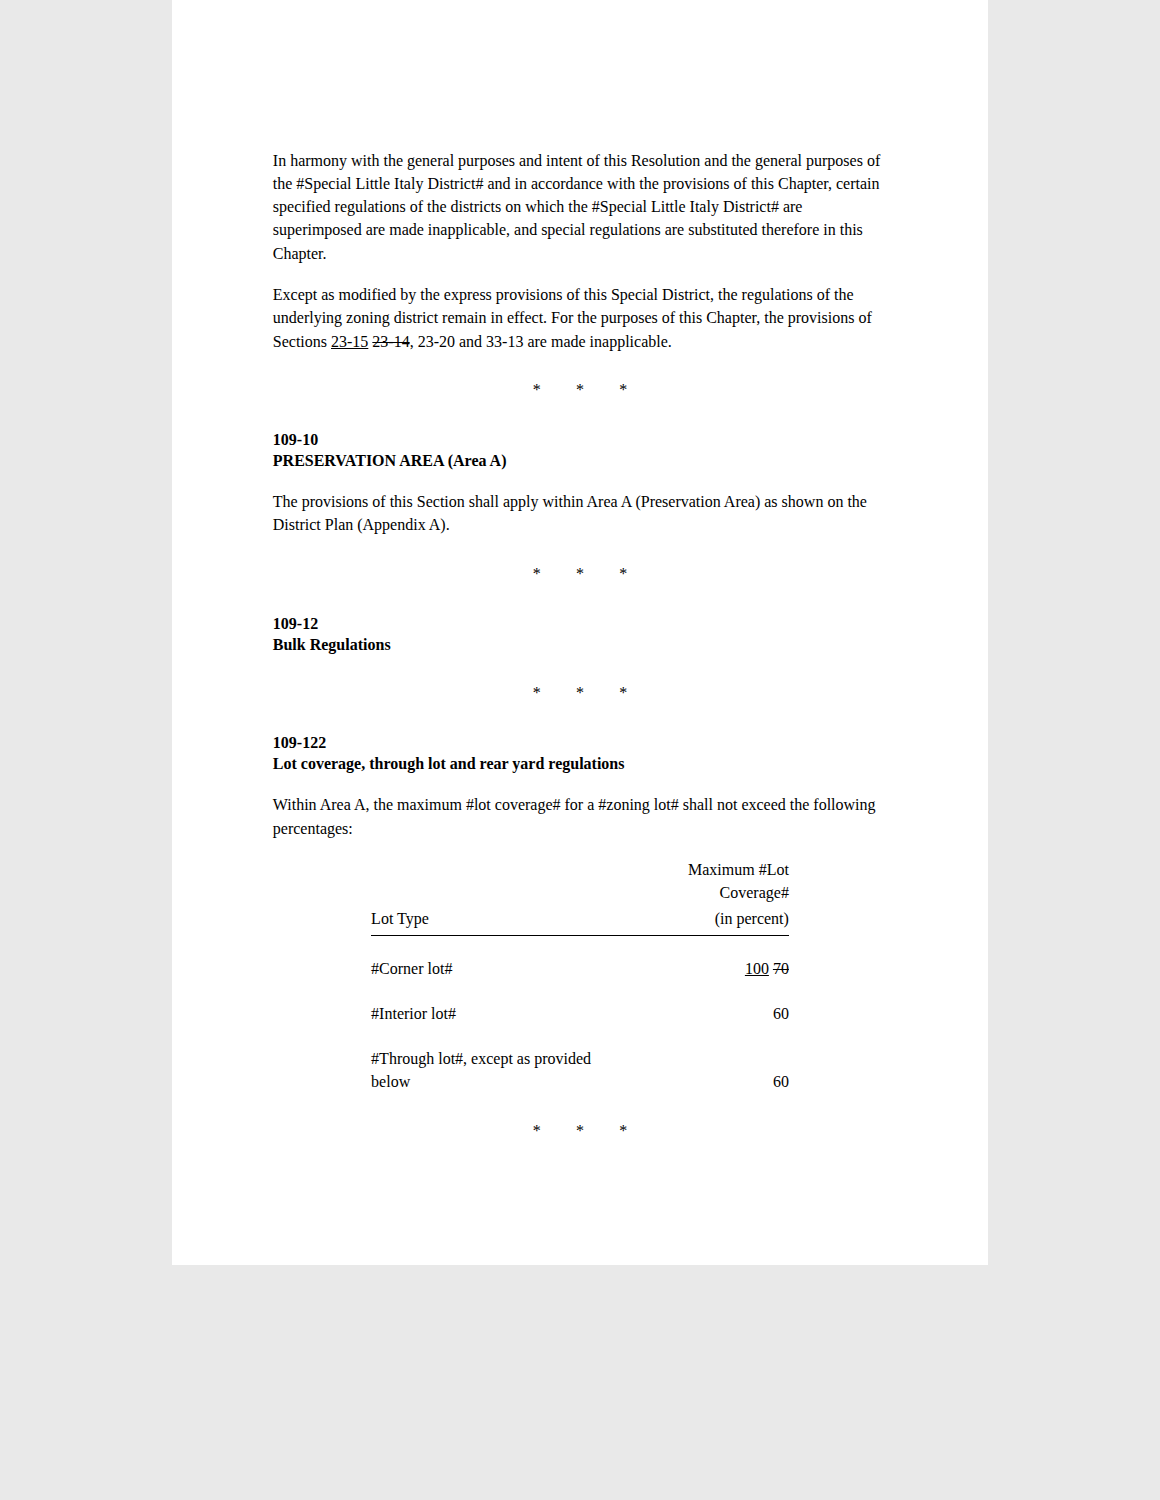In harmony with the general purposes and intent of this Resolution and the general purposes of the #Special Little Italy District# and in accordance with the provisions of this Chapter, certain specified regulations of the districts on which the #Special Little Italy District# are superimposed are made inapplicable, and special regulations are substituted therefore in this Chapter.
Except as modified by the express provisions of this Special District, the regulations of the underlying zoning district remain in effect. For the purposes of this Chapter, the provisions of Sections 23-15 23-14, 23-20 and 33-13 are made inapplicable.
***
109-10 PRESERVATION AREA (Area A)
The provisions of this Section shall apply within Area A (Preservation Area) as shown on the District Plan (Appendix A).
***
109-12 Bulk Regulations
***
109-122 Lot coverage, through lot and rear yard regulations
Within Area A, the maximum #lot coverage# for a #zoning lot# shall not exceed the following percentages:
| | Maximum #Lot Coverage# |
| --- | --- |
| Lot Type | (in percent) |
| #Corner lot# | 100 70 |
| #Interior lot# | 60 |
| #Through lot#, except as provided below | 60 |
***